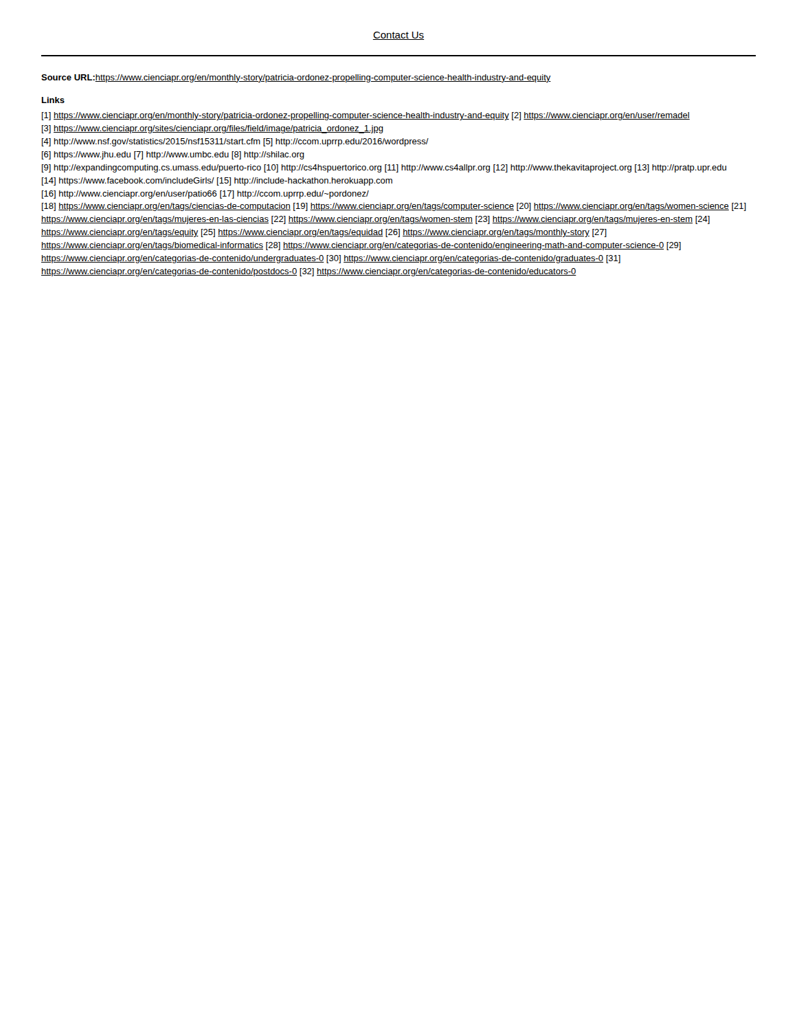Contact Us
Source URL: https://www.cienciapr.org/en/monthly-story/patricia-ordonez-propelling-computer-science-health-industry-and-equity
Links
[1] https://www.cienciapr.org/en/monthly-story/patricia-ordonez-propelling-computer-science-health-industry-and-equity [2] https://www.cienciapr.org/en/user/remadel
[3] https://www.cienciapr.org/sites/cienciapr.org/files/field/image/patricia_ordonez_1.jpg
[4] http://www.nsf.gov/statistics/2015/nsf15311/start.cfm [5] http://ccom.uprrp.edu/2016/wordpress/
[6] https://www.jhu.edu [7] http://www.umbc.edu [8] http://shilac.org
[9] http://expandingcomputing.cs.umass.edu/puerto-rico [10] http://cs4hspuertorico.org [11] http://www.cs4allpr.org [12] http://www.thekavitaproject.org [13] http://pratp.upr.edu
[14] https://www.facebook.com/includeGirls/ [15] http://include-hackathon.herokuapp.com
[16] http://www.cienciapr.org/en/user/patio66 [17] http://ccom.uprrp.edu/~pordonez/
[18] https://www.cienciapr.org/en/tags/ciencias-de-computacion [19] https://www.cienciapr.org/en/tags/computer-science [20] https://www.cienciapr.org/en/tags/women-science [21] https://www.cienciapr.org/en/tags/mujeres-en-las-ciencias [22] https://www.cienciapr.org/en/tags/women-stem [23] https://www.cienciapr.org/en/tags/mujeres-en-stem [24] https://www.cienciapr.org/en/tags/equity [25] https://www.cienciapr.org/en/tags/equidad [26] https://www.cienciapr.org/en/tags/monthly-story [27] https://www.cienciapr.org/en/tags/biomedical-informatics [28] https://www.cienciapr.org/en/categorias-de-contenido/engineering-math-and-computer-science-0 [29] https://www.cienciapr.org/en/categorias-de-contenido/undergraduates-0 [30] https://www.cienciapr.org/en/categorias-de-contenido/graduates-0 [31] https://www.cienciapr.org/en/categorias-de-contenido/postdocs-0 [32] https://www.cienciapr.org/en/categorias-de-contenido/educators-0